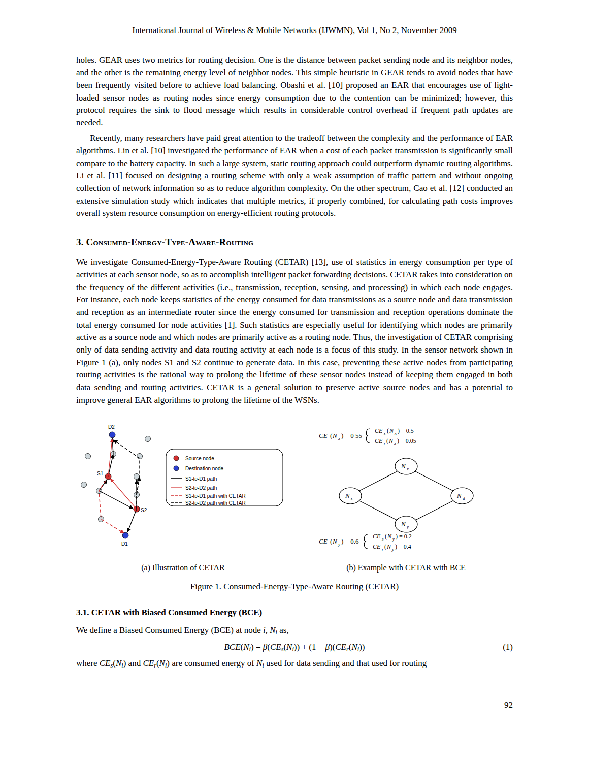International Journal of Wireless & Mobile Networks (IJWMN), Vol 1, No 2, November 2009
holes. GEAR uses two metrics for routing decision. One is the distance between packet sending node and its neighbor nodes, and the other is the remaining energy level of neighbor nodes. This simple heuristic in GEAR tends to avoid nodes that have been frequently visited before to achieve load balancing. Obashi et al. [10] proposed an EAR that encourages use of light-loaded sensor nodes as routing nodes since energy consumption due to the contention can be minimized; however, this protocol requires the sink to flood message which results in considerable control overhead if frequent path updates are needed.
Recently, many researchers have paid great attention to the tradeoff between the complexity and the performance of EAR algorithms. Lin et al. [10] investigated the performance of EAR when a cost of each packet transmission is significantly small compare to the battery capacity. In such a large system, static routing approach could outperform dynamic routing algorithms. Li et al. [11] focused on designing a routing scheme with only a weak assumption of traffic pattern and without ongoing collection of network information so as to reduce algorithm complexity. On the other spectrum, Cao et al. [12] conducted an extensive simulation study which indicates that multiple metrics, if properly combined, for calculating path costs improves overall system resource consumption on energy-efficient routing protocols.
3. Consumed-Energy-Type-Aware-Routing
We investigate Consumed-Energy-Type-Aware Routing (CETAR) [13], use of statistics in energy consumption per type of activities at each sensor node, so as to accomplish intelligent packet forwarding decisions. CETAR takes into consideration on the frequency of the different activities (i.e., transmission, reception, sensing, and processing) in which each node engages. For instance, each node keeps statistics of the energy consumed for data transmissions as a source node and data transmission and reception as an intermediate router since the energy consumed for transmission and reception operations dominate the total energy consumed for node activities [1]. Such statistics are especially useful for identifying which nodes are primarily active as a source node and which nodes are primarily active as a routing node. Thus, the investigation of CETAR comprising only of data sending activity and data routing activity at each node is a focus of this study. In the sensor network shown in Figure 1 (a), only nodes S1 and S2 continue to generate data. In this case, preventing these active nodes from participating routing activities is the rational way to prolong the lifetime of these sensor nodes instead of keeping them engaged in both data sending and routing activities. CETAR is a general solution to preserve active source nodes and has a potential to improve general EAR algorithms to prolong the lifetime of the WSNs.
D2 S1 S2 D1 Source node Destination node S1-to-D1 path S2-to-D2 path S1-to-D1 path with CETAR S2-to-D2 path with CETAR
CE ( N x ) = 0 55 CE s ( N x ) = 0.5 CE r ( N x ) = 0.05 N x N s N d N y CE ( N y ) = 0.6 CE s ( N y ) = 0.2 CE r ( N y ) = 0.4
(a) Illustration of CETAR (b) Example with CETAR with BCE
Figure 1. Consumed-Energy-Type-Aware Routing (CETAR)
3.1. CETAR with Biased Consumed Energy (BCE)
We define a Biased Consumed Energy (BCE) at node i, Ni as,
BCE(Ni) = β(CEs(Ni)) + (1 − β)(CEr(Ni)) (1)
where CEs(Ni) and CEr(Ni) are consumed energy of Ni used for data sending and that used for routing
92